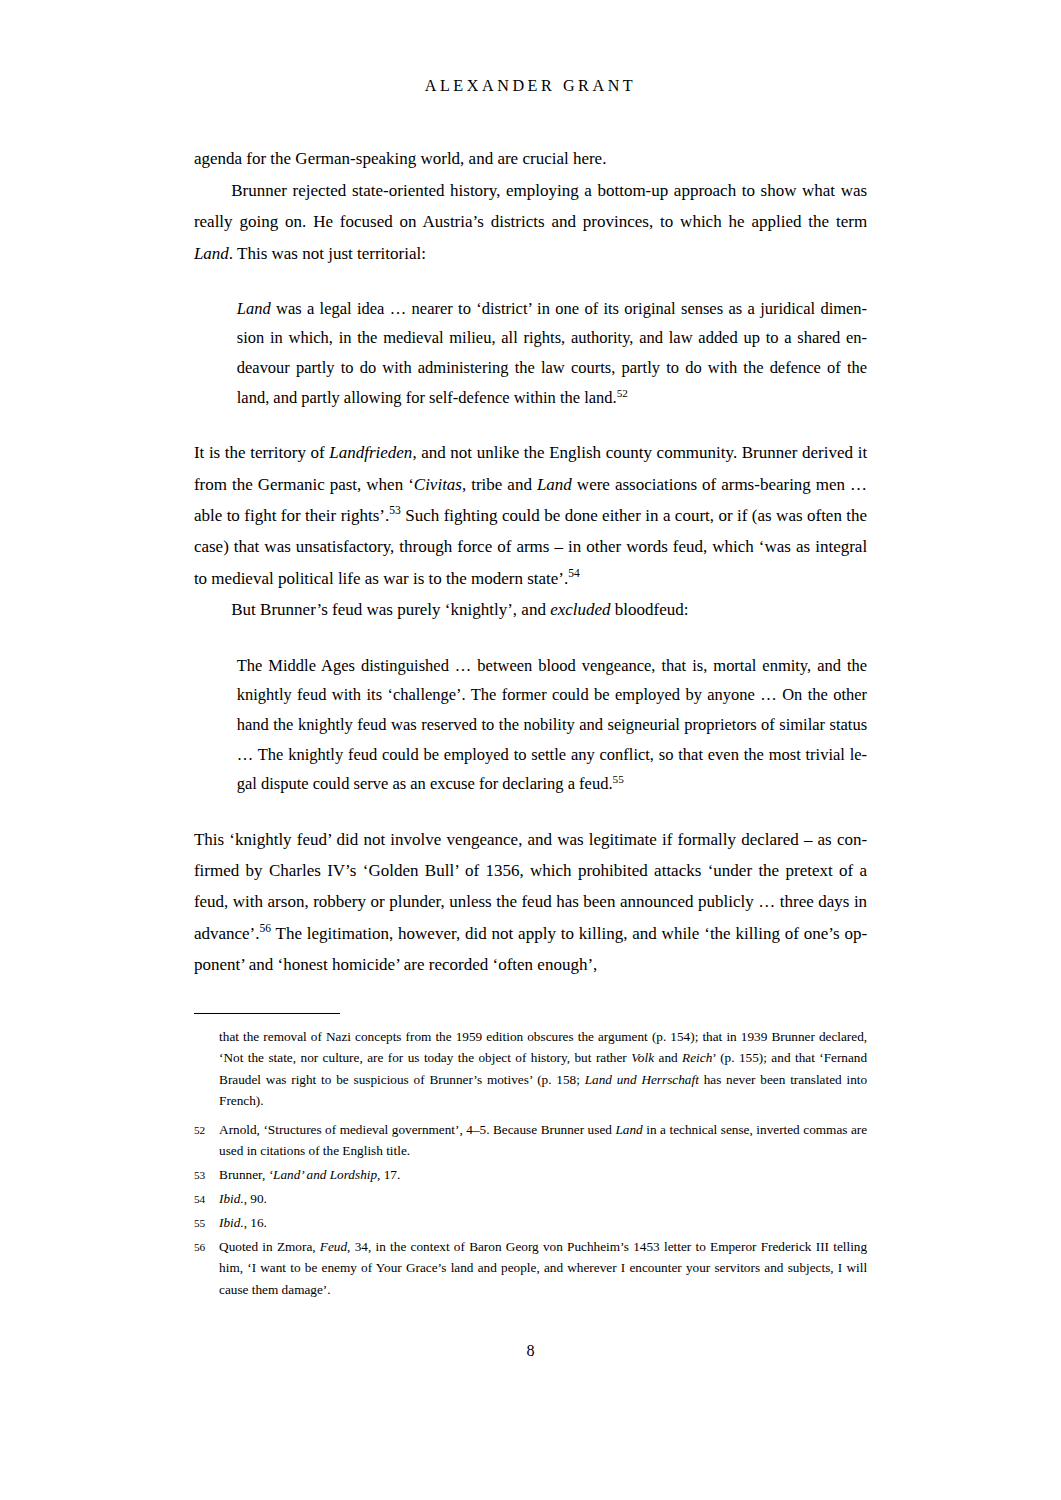Alexander Grant
agenda for the German-speaking world, and are crucial here.
Brunner rejected state-oriented history, employing a bottom-up approach to show what was really going on. He focused on Austria’s districts and provinces, to which he applied the term Land. This was not just territorial:
Land was a legal idea … nearer to ‘district’ in one of its original senses as a juridical dimension in which, in the medieval milieu, all rights, authority, and law added up to a shared endeavour partly to do with administering the law courts, partly to do with the defence of the land, and partly allowing for self-defence within the land.52
It is the territory of Landfrieden, and not unlike the English county community. Brunner derived it from the Germanic past, when ‘Civitas, tribe and Land were associations of arms-bearing men … able to fight for their rights’.53 Such fighting could be done either in a court, or if (as was often the case) that was unsatisfactory, through force of arms – in other words feud, which ‘was as integral to medieval political life as war is to the modern state’.54
But Brunner’s feud was purely ‘knightly’, and excluded bloodfeud:
The Middle Ages distinguished … between blood vengeance, that is, mortal enmity, and the knightly feud with its ‘challenge’. The former could be employed by anyone … On the other hand the knightly feud was reserved to the nobility and seigneurial proprietors of similar status … The knightly feud could be employed to settle any conflict, so that even the most trivial legal dispute could serve as an excuse for declaring a feud.55
This ‘knightly feud’ did not involve vengeance, and was legitimate if formally declared – as confirmed by Charles IV’s ‘Golden Bull’ of 1356, which prohibited attacks ‘under the pretext of a feud, with arson, robbery or plunder, unless the feud has been announced publicly … three days in advance’.56 The legitimation, however, did not apply to killing, and while ‘the killing of one’s opponent’ and ‘honest homicide’ are recorded ‘often enough’,
that the removal of Nazi concepts from the 1959 edition obscures the argument (p. 154); that in 1939 Brunner declared, ‘Not the state, nor culture, are for us today the object of history, but rather Volk and Reich’ (p. 155); and that ‘Fernand Braudel was right to be suspicious of Brunner’s motives’ (p. 158; Land und Herrschaft has never been translated into French).
52 Arnold, ‘Structures of medieval government’, 4–5. Because Brunner used Land in a technical sense, inverted commas are used in citations of the English title.
53 Brunner, ‘Land’ and Lordship, 17.
54 Ibid., 90.
55 Ibid., 16.
56 Quoted in Zmora, Feud, 34, in the context of Baron Georg von Puchheim’s 1453 letter to Emperor Frederick III telling him, ‘I want to be enemy of Your Grace’s land and people, and wherever I encounter your servitors and subjects, I will cause them damage’.
8